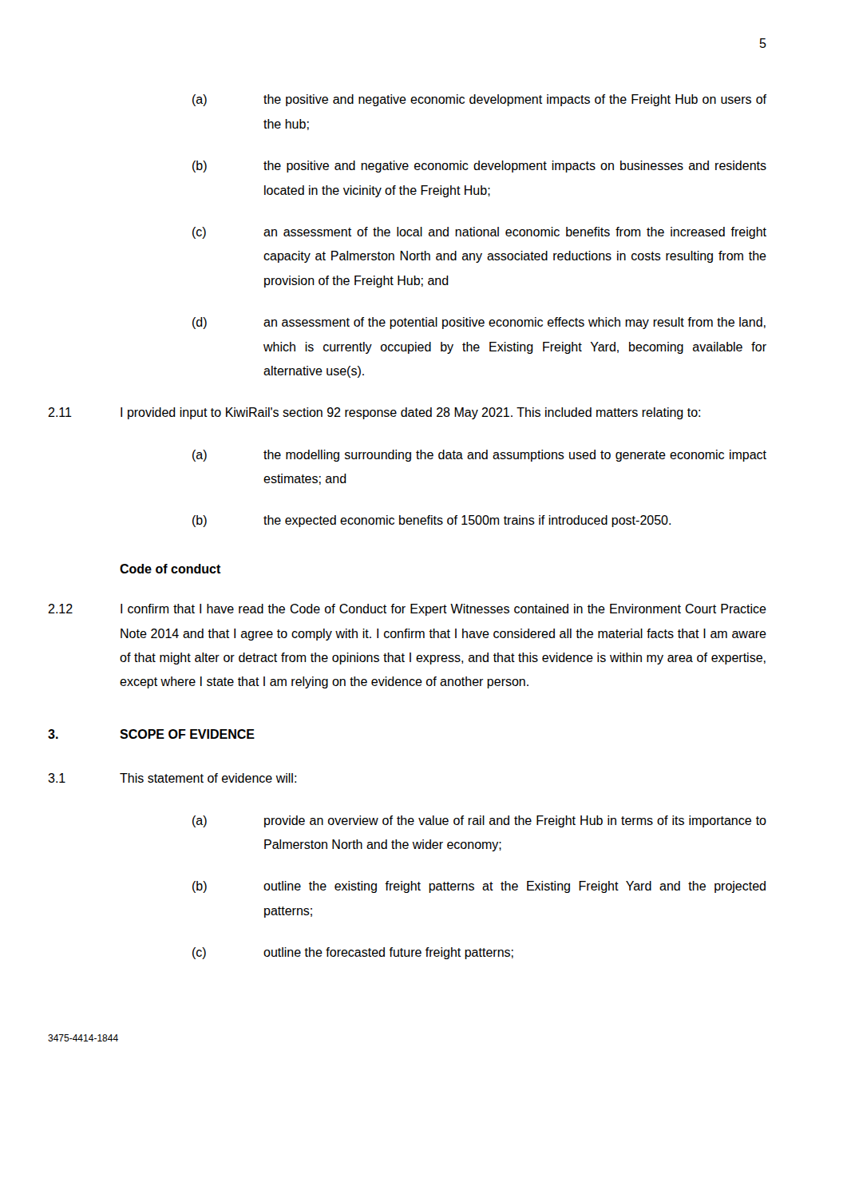5
(a)
the positive and negative economic development impacts of the Freight Hub on users of the hub;
(b)
the positive and negative economic development impacts on businesses and residents located in the vicinity of the Freight Hub;
(c)
an assessment of the local and national economic benefits from the increased freight capacity at Palmerston North and any associated reductions in costs resulting from the provision of the Freight Hub; and
(d)
an assessment of the potential positive economic effects which may result from the land, which is currently occupied by the Existing Freight Yard, becoming available for alternative use(s).
2.11
I provided input to KiwiRail's section 92 response dated 28 May 2021. This included matters relating to:
(a)
the modelling surrounding the data and assumptions used to generate economic impact estimates; and
(b)
the expected economic benefits of 1500m trains if introduced post-2050.
Code of conduct
2.12
I confirm that I have read the Code of Conduct for Expert Witnesses contained in the Environment Court Practice Note 2014 and that I agree to comply with it. I confirm that I have considered all the material facts that I am aware of that might alter or detract from the opinions that I express, and that this evidence is within my area of expertise, except where I state that I am relying on the evidence of another person.
3.
SCOPE OF EVIDENCE
3.1
This statement of evidence will:
(a)
provide an overview of the value of rail and the Freight Hub in terms of its importance to Palmerston North and the wider economy;
(b)
outline the existing freight patterns at the Existing Freight Yard and the projected patterns;
(c)
outline the forecasted future freight patterns;
3475-4414-1844